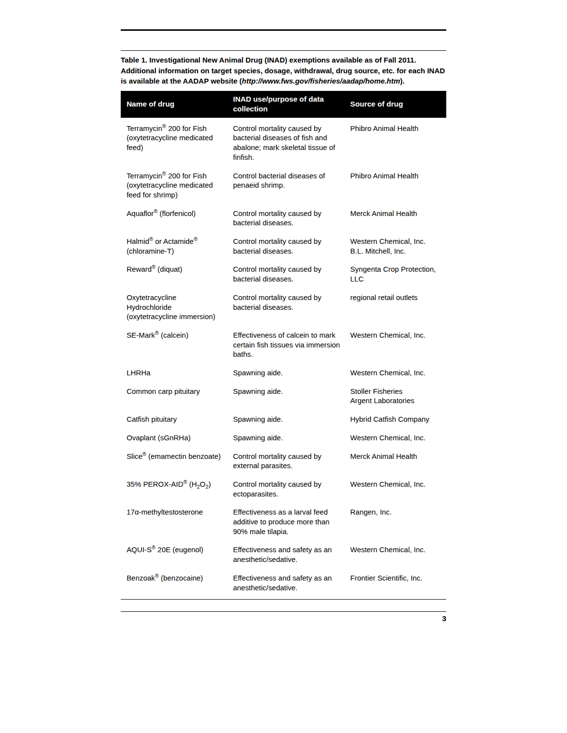Table 1. Investigational New Animal Drug (INAD) exemptions available as of Fall 2011. Additional information on target species, dosage, withdrawal, drug source, etc. for each INAD is available at the AADAP website (http://www.fws.gov/fisheries/aadap/home.htm).
| Name of drug | INAD use/purpose of data collection | Source of drug |
| --- | --- | --- |
| Terramycin ® 200 for Fish (oxytetracycline medicated feed) | Control mortality caused by bacterial diseases of fish and abalone; mark skeletal tissue of finfish. | Phibro Animal Health |
| Terramycin ® 200 for Fish (oxytetracycline medicated feed for shrimp) | Control bacterial diseases of penaeid shrimp. | Phibro Animal Health |
| Aquaflor ® (florfenicol) | Control mortality caused by bacterial diseases. | Merck Animal Health |
| Halmid ® or Actamide ® (chloramine-T) | Control mortality caused by bacterial diseases. | Western Chemical, Inc. B.L. Mitchell, Inc. |
| Reward ® (diquat) | Control mortality caused by bacterial diseases. | Syngenta Crop Protection, LLC |
| Oxytetracycline Hydrochloride (oxytetracycline immersion) | Control mortality caused by bacterial diseases. | regional retail outlets |
| SE-Mark ® (calcein) | Effectiveness of calcein to mark certain fish tissues via immersion baths. | Western Chemical, Inc. |
| LHRHa | Spawning aide. | Western Chemical, Inc. |
| Common carp pituitary | Spawning aide. | Stoller Fisheries Argent Laboratories |
| Catfish pituitary | Spawning aide. | Hybrid Catfish Company |
| Ovaplant (sGnRHa) | Spawning aide. | Western Chemical, Inc. |
| Slice ® (emamectin benzoate) | Control mortality caused by external parasites. | Merck Animal Health |
| 35% PEROX-AID ® (H 2 O 2 ) | Control mortality caused by ectoparasites. | Western Chemical, Inc. |
| 17α-methyltestosterone | Effectiveness as a larval feed additive to produce more than 90% male tilapia. | Rangen, Inc. |
| AQUI-S ® 20E (eugenol) | Effectiveness and safety as an anesthetic/sedative. | Western Chemical, Inc. |
| Benzoak ® (benzocaine) | Effectiveness and safety as an anesthetic/sedative. | Frontier Scientific, Inc. |
3